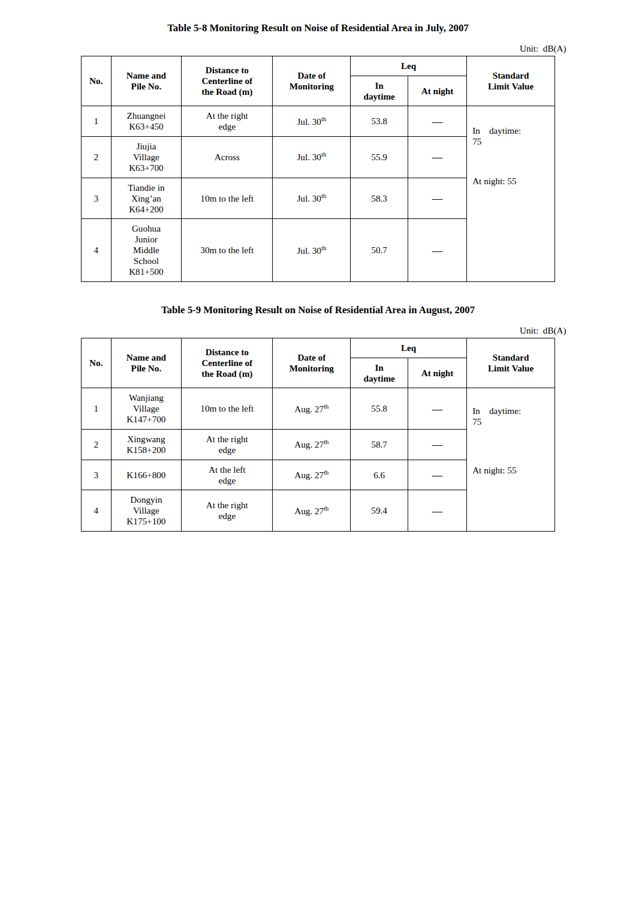Table 5-8 Monitoring Result on Noise of Residential Area in July, 2007
Unit: dB(A)
| No. | Name and Pile No. | Distance to Centerline of the Road (m) | Date of Monitoring | Leq | Standard Limit Value |
| --- | --- | --- | --- | --- | --- |
| In daytime | At night |
| 1 | Zhuangnei K63+450 | At the right edge | Jul. 30 th | 53.8 | — | In daytime: 75 At night: 55 |
| 2 | Jiujia Village K63+700 | Across | Jul. 30 th | 55.9 | — |
| 3 | Tiandie in Xing’an K64+200 | 10m to the left | Jul. 30 th | 58.3 | — |
| 4 | Guohua Junior Middle School K81+500 | 30m to the left | Jul. 30 th | 50.7 | — |
Table 5-9 Monitoring Result on Noise of Residential Area in August, 2007
Unit: dB(A)
| No. | Name and Pile No. | Distance to Centerline of the Road (m) | Date of Monitoring | Leq | Standard Limit Value |
| --- | --- | --- | --- | --- | --- |
| In daytime | At night |
| 1 | Wanjiang Village K147+700 | 10m to the left | Aug. 27 th | 55.8 | — | In daytime: 75 At night: 55 |
| 2 | Xingwang K158+200 | At the right edge | Aug. 27 th | 58.7 | — |
| 3 | K166+800 | At the left edge | Aug. 27 th | 6.6 | — |
| 4 | Dongyin Village K175+100 | At the right edge | Aug. 27 th | 59.4 | — |